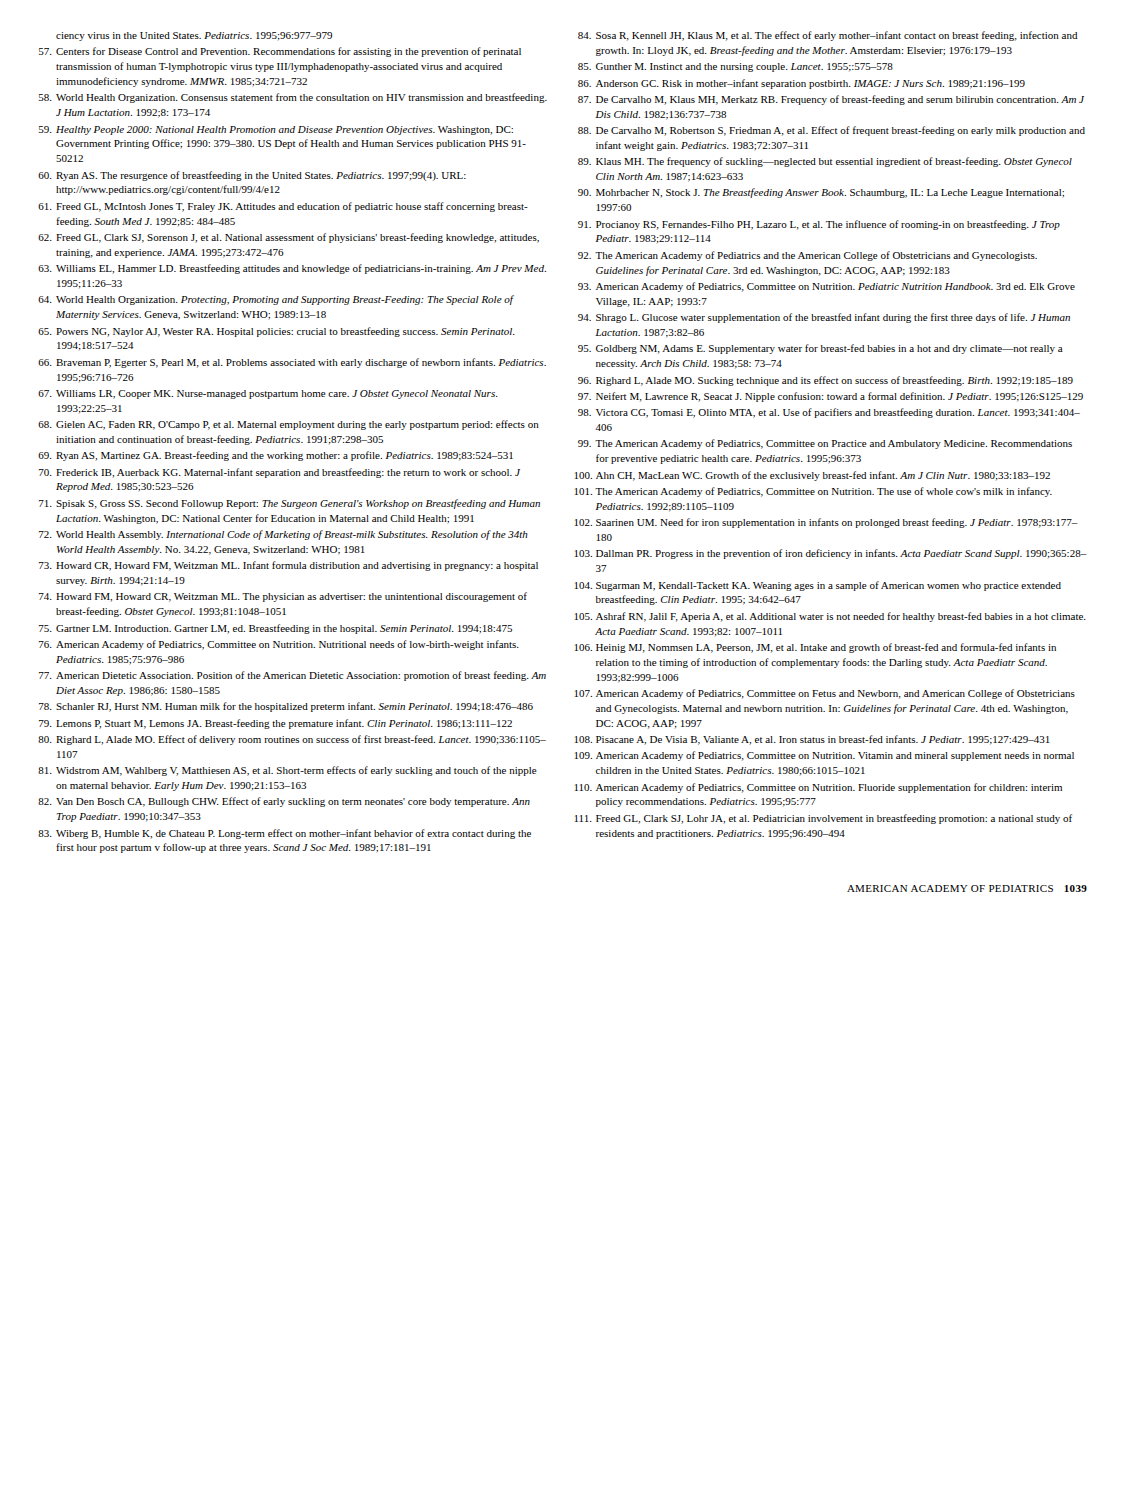ciency virus in the United States. Pediatrics. 1995;96:977–979
57. Centers for Disease Control and Prevention. Recommendations for assisting in the prevention of perinatal transmission of human T-lymphotropic virus type III/lymphadenopathy-associated virus and acquired immunodeficiency syndrome. MMWR. 1985;34:721–732
58. World Health Organization. Consensus statement from the consultation on HIV transmission and breastfeeding. J Hum Lactation. 1992;8: 173–174
59. Healthy People 2000: National Health Promotion and Disease Prevention Objectives. Washington, DC: Government Printing Office; 1990: 379–380. US Dept of Health and Human Services publication PHS 91-50212
60. Ryan AS. The resurgence of breastfeeding in the United States. Pediatrics. 1997;99(4). URL: http://www.pediatrics.org/cgi/content/full/99/4/e12
61. Freed GL, McIntosh Jones T, Fraley JK. Attitudes and education of pediatric house staff concerning breast-feeding. South Med J. 1992;85: 484–485
62. Freed GL, Clark SJ, Sorenson J, et al. National assessment of physicians' breast-feeding knowledge, attitudes, training, and experience. JAMA. 1995;273:472–476
63. Williams EL, Hammer LD. Breastfeeding attitudes and knowledge of pediatricians-in-training. Am J Prev Med. 1995;11:26–33
64. World Health Organization. Protecting, Promoting and Supporting Breast-Feeding: The Special Role of Maternity Services. Geneva, Switzerland: WHO; 1989:13–18
65. Powers NG, Naylor AJ, Wester RA. Hospital policies: crucial to breastfeeding success. Semin Perinatol. 1994;18:517–524
66. Braveman P, Egerter S, Pearl M, et al. Problems associated with early discharge of newborn infants. Pediatrics. 1995;96:716–726
67. Williams LR, Cooper MK. Nurse-managed postpartum home care. J Obstet Gynecol Neonatal Nurs. 1993;22:25–31
68. Gielen AC, Faden RR, O'Campo P, et al. Maternal employment during the early postpartum period: effects on initiation and continuation of breast-feeding. Pediatrics. 1991;87:298–305
69. Ryan AS, Martinez GA. Breast-feeding and the working mother: a profile. Pediatrics. 1989;83:524–531
70. Frederick IB, Auerback KG. Maternal-infant separation and breastfeeding: the return to work or school. J Reprod Med. 1985;30:523–526
71. Spisak S, Gross SS. Second Followup Report: The Surgeon General's Workshop on Breastfeeding and Human Lactation. Washington, DC: National Center for Education in Maternal and Child Health; 1991
72. World Health Assembly. International Code of Marketing of Breast-milk Substitutes. Resolution of the 34th World Health Assembly. No. 34.22, Geneva, Switzerland: WHO; 1981
73. Howard CR, Howard FM, Weitzman ML. Infant formula distribution and advertising in pregnancy: a hospital survey. Birth. 1994;21:14–19
74. Howard FM, Howard CR, Weitzman ML. The physician as advertiser: the unintentional discouragement of breast-feeding. Obstet Gynecol. 1993;81:1048–1051
75. Gartner LM. Introduction. Gartner LM, ed. Breastfeeding in the hospital. Semin Perinatol. 1994;18:475
76. American Academy of Pediatrics, Committee on Nutrition. Nutritional needs of low-birth-weight infants. Pediatrics. 1985;75:976–986
77. American Dietetic Association. Position of the American Dietetic Association: promotion of breast feeding. Am Diet Assoc Rep. 1986;86: 1580–1585
78. Schanler RJ, Hurst NM. Human milk for the hospitalized preterm infant. Semin Perinatol. 1994;18:476–486
79. Lemons P, Stuart M, Lemons JA. Breast-feeding the premature infant. Clin Perinatol. 1986;13:111–122
80. Righard L, Alade MO. Effect of delivery room routines on success of first breast-feed. Lancet. 1990;336:1105–1107
81. Widstrom AM, Wahlberg V, Matthiesen AS, et al. Short-term effects of early suckling and touch of the nipple on maternal behavior. Early Hum Dev. 1990;21:153–163
82. Van Den Bosch CA, Bullough CHW. Effect of early suckling on term neonates' core body temperature. Ann Trop Paediatr. 1990;10:347–353
83. Wiberg B, Humble K, de Chateau P. Long-term effect on mother–infant behavior of extra contact during the first hour post partum v follow-up at three years. Scand J Soc Med. 1989;17:181–191
84. Sosa R, Kennell JH, Klaus M, et al. The effect of early mother–infant contact on breast feeding, infection and growth. In: Lloyd JK, ed. Breast-feeding and the Mother. Amsterdam: Elsevier; 1976:179–193
85. Gunther M. Instinct and the nursing couple. Lancet. 1955;:575–578
86. Anderson GC. Risk in mother–infant separation postbirth. IMAGE: J Nurs Sch. 1989;21:196–199
87. De Carvalho M, Klaus MH, Merkatz RB. Frequency of breast-feeding and serum bilirubin concentration. Am J Dis Child. 1982;136:737–738
88. De Carvalho M, Robertson S, Friedman A, et al. Effect of frequent breast-feeding on early milk production and infant weight gain. Pediatrics. 1983;72:307–311
89. Klaus MH. The frequency of suckling—neglected but essential ingredient of breast-feeding. Obstet Gynecol Clin North Am. 1987;14:623–633
90. Mohrbacher N, Stock J. The Breastfeeding Answer Book. Schaumburg, IL: La Leche League International; 1997:60
91. Procianoy RS, Fernandes-Filho PH, Lazaro L, et al. The influence of rooming-in on breastfeeding. J Trop Pediatr. 1983;29:112–114
92. The American Academy of Pediatrics and the American College of Obstetricians and Gynecologists. Guidelines for Perinatal Care. 3rd ed. Washington, DC: ACOG, AAP; 1992:183
93. American Academy of Pediatrics, Committee on Nutrition. Pediatric Nutrition Handbook. 3rd ed. Elk Grove Village, IL: AAP; 1993:7
94. Shrago L. Glucose water supplementation of the breastfed infant during the first three days of life. J Human Lactation. 1987;3:82–86
95. Goldberg NM, Adams E. Supplementary water for breast-fed babies in a hot and dry climate—not really a necessity. Arch Dis Child. 1983;58: 73–74
96. Righard L, Alade MO. Sucking technique and its effect on success of breastfeeding. Birth. 1992;19:185–189
97. Neifert M, Lawrence R, Seacat J. Nipple confusion: toward a formal definition. J Pediatr. 1995;126:S125–129
98. Victora CG, Tomasi E, Olinto MTA, et al. Use of pacifiers and breastfeeding duration. Lancet. 1993;341:404–406
99. The American Academy of Pediatrics, Committee on Practice and Ambulatory Medicine. Recommendations for preventive pediatric health care. Pediatrics. 1995;96:373
100. Ahn CH, MacLean WC. Growth of the exclusively breast-fed infant. Am J Clin Nutr. 1980;33:183–192
101. The American Academy of Pediatrics, Committee on Nutrition. The use of whole cow's milk in infancy. Pediatrics. 1992;89:1105–1109
102. Saarinen UM. Need for iron supplementation in infants on prolonged breast feeding. J Pediatr. 1978;93:177–180
103. Dallman PR. Progress in the prevention of iron deficiency in infants. Acta Paediatr Scand Suppl. 1990;365:28–37
104. Sugarman M, Kendall-Tackett KA. Weaning ages in a sample of American women who practice extended breastfeeding. Clin Pediatr. 1995; 34:642–647
105. Ashraf RN, Jalil F, Aperia A, et al. Additional water is not needed for healthy breast-fed babies in a hot climate. Acta Paediatr Scand. 1993;82: 1007–1011
106. Heinig MJ, Nommsen LA, Peerson, JM, et al. Intake and growth of breast-fed and formula-fed infants in relation to the timing of introduction of complementary foods: the Darling study. Acta Paediatr Scand. 1993;82:999–1006
107. American Academy of Pediatrics, Committee on Fetus and Newborn, and American College of Obstetricians and Gynecologists. Maternal and newborn nutrition. In: Guidelines for Perinatal Care. 4th ed. Washington, DC: ACOG, AAP; 1997
108. Pisacane A, De Visia B, Valiante A, et al. Iron status in breast-fed infants. J Pediatr. 1995;127:429–431
109. American Academy of Pediatrics, Committee on Nutrition. Vitamin and mineral supplement needs in normal children in the United States. Pediatrics. 1980;66:1015–1021
110. American Academy of Pediatrics, Committee on Nutrition. Fluoride supplementation for children: interim policy recommendations. Pediatrics. 1995;95:777
111. Freed GL, Clark SJ, Lohr JA, et al. Pediatrician involvement in breastfeeding promotion: a national study of residents and practitioners. Pediatrics. 1995;96:490–494
AMERICAN ACADEMY OF PEDIATRICS1039